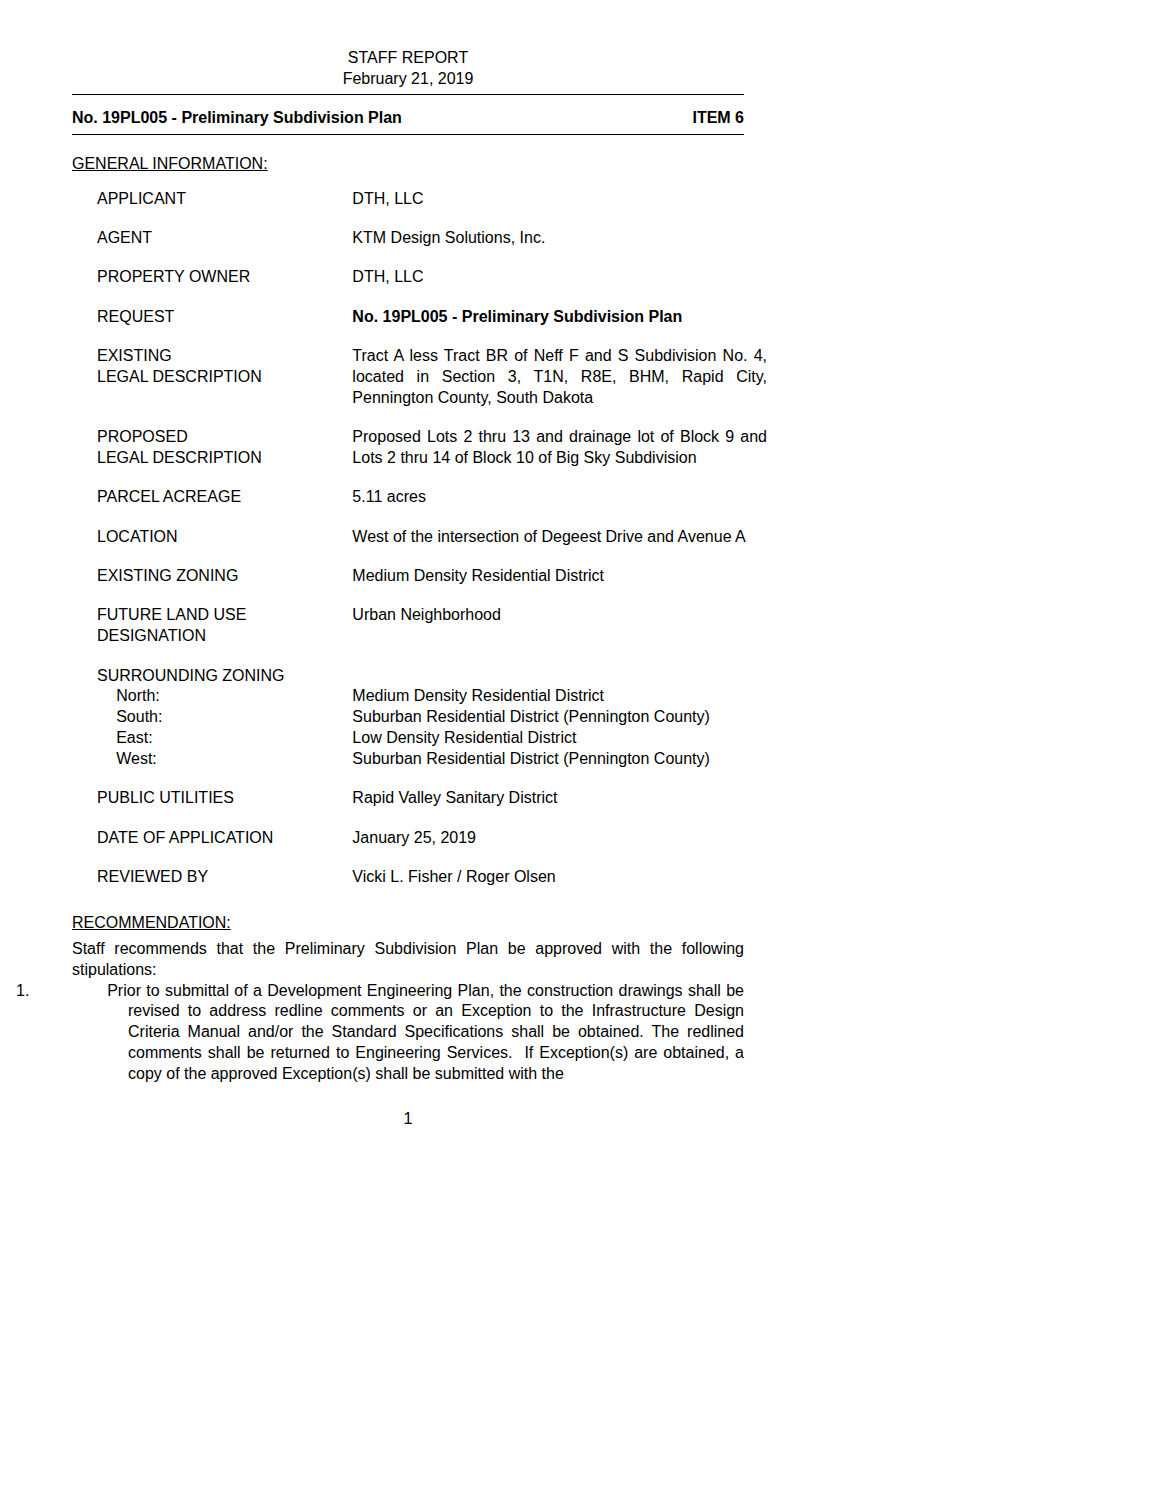STAFF REPORT
February 21, 2019
No. 19PL005 - Preliminary Subdivision Plan ITEM 6
GENERAL INFORMATION:
| APPLICANT | DTH, LLC |
| AGENT | KTM Design Solutions, Inc. |
| PROPERTY OWNER | DTH, LLC |
| REQUEST | No. 19PL005 - Preliminary Subdivision Plan |
| EXISTING LEGAL DESCRIPTION | Tract A less Tract BR of Neff F and S Subdivision No. 4, located in Section 3, T1N, R8E, BHM, Rapid City, Pennington County, South Dakota |
| PROPOSED LEGAL DESCRIPTION | Proposed Lots 2 thru 13 and drainage lot of Block 9 and Lots 2 thru 14 of Block 10 of Big Sky Subdivision |
| PARCEL ACREAGE | 5.11 acres |
| LOCATION | West of the intersection of Degeest Drive and Avenue A |
| EXISTING ZONING | Medium Density Residential District |
| FUTURE LAND USE DESIGNATION | Urban Neighborhood |
| SURROUNDING ZONING North: South: East: West: | Medium Density Residential District Suburban Residential District (Pennington County) Low Density Residential District Suburban Residential District (Pennington County) |
| PUBLIC UTILITIES | Rapid Valley Sanitary District |
| DATE OF APPLICATION | January 25, 2019 |
| REVIEWED BY | Vicki L. Fisher / Roger Olsen |
RECOMMENDATION:
Staff recommends that the Preliminary Subdivision Plan be approved with the following stipulations:
1. Prior to submittal of a Development Engineering Plan, the construction drawings shall be revised to address redline comments or an Exception to the Infrastructure Design Criteria Manual and/or the Standard Specifications shall be obtained. The redlined comments shall be returned to Engineering Services. If Exception(s) are obtained, a copy of the approved Exception(s) shall be submitted with the
1